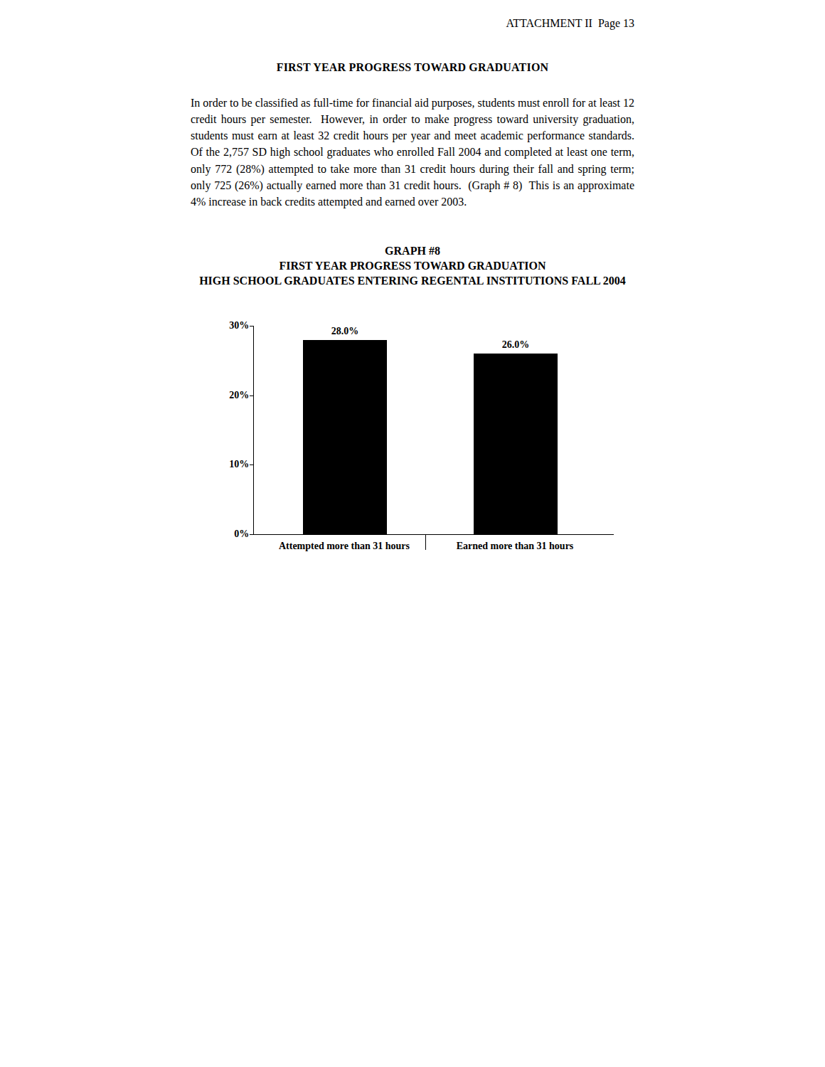ATTACHMENT II Page 13
FIRST YEAR PROGRESS TOWARD GRADUATION
In order to be classified as full-time for financial aid purposes, students must enroll for at least 12 credit hours per semester. However, in order to make progress toward university graduation, students must earn at least 32 credit hours per year and meet academic performance standards. Of the 2,757 SD high school graduates who enrolled Fall 2004 and completed at least one term, only 772 (28%) attempted to take more than 31 credit hours during their fall and spring term; only 725 (26%) actually earned more than 31 credit hours. (Graph # 8) This is an approximate 4% increase in back credits attempted and earned over 2003.
GRAPH #8
FIRST YEAR PROGRESS TOWARD GRADUATION
HIGH SCHOOL GRADUATES ENTERING REGENTAL INSTITUTIONS FALL 2004
30% 20% 10% 0%
28.0%
26.0%
Attempted more than 31 hours Earned more than 31 hours